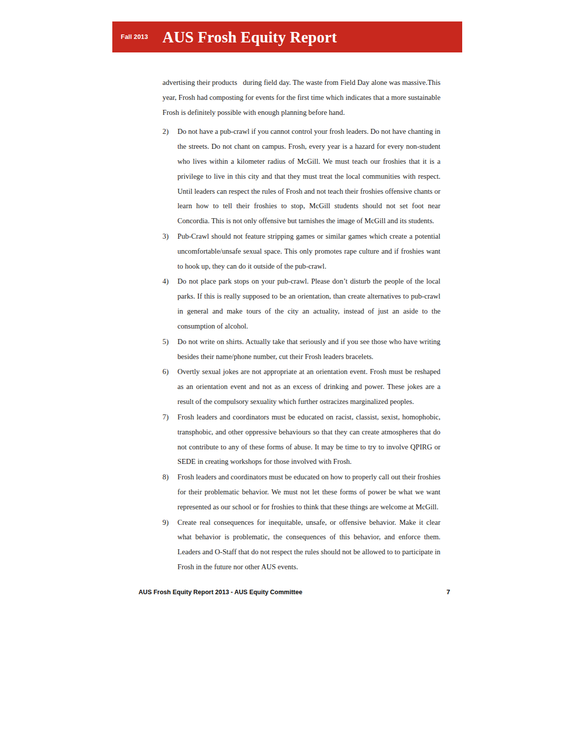Fall 2013
AUS Frosh Equity Report
advertising their products during field day. The waste from Field Day alone was massive.This year, Frosh had composting for events for the first time which indicates that a more sustainable Frosh is definitely possible with enough planning before hand.
2) Do not have a pub-crawl if you cannot control your frosh leaders. Do not have chanting in the streets. Do not chant on campus. Frosh, every year is a hazard for every non-student who lives within a kilometer radius of McGill. We must teach our froshies that it is a privilege to live in this city and that they must treat the local communities with respect. Until leaders can respect the rules of Frosh and not teach their froshies offensive chants or learn how to tell their froshies to stop, McGill students should not set foot near Concordia. This is not only offensive but tarnishes the image of McGill and its students.
3) Pub-Crawl should not feature stripping games or similar games which create a potential uncomfortable/unsafe sexual space. This only promotes rape culture and if froshies want to hook up, they can do it outside of the pub-crawl.
4) Do not place park stops on your pub-crawl. Please don’t disturb the people of the local parks. If this is really supposed to be an orientation, than create alternatives to pub-crawl in general and make tours of the city an actuality, instead of just an aside to the consumption of alcohol.
5) Do not write on shirts. Actually take that seriously and if you see those who have writing besides their name/phone number, cut their Frosh leaders bracelets.
6) Overtly sexual jokes are not appropriate at an orientation event. Frosh must be reshaped as an orientation event and not as an excess of drinking and power. These jokes are a result of the compulsory sexuality which further ostracizes marginalized peoples.
7) Frosh leaders and coordinators must be educated on racist, classist, sexist, homophobic, transphobic, and other oppressive behaviours so that they can create atmospheres that do not contribute to any of these forms of abuse. It may be time to try to involve QPIRG or SEDE in creating workshops for those involved with Frosh.
8) Frosh leaders and coordinators must be educated on how to properly call out their froshies for their problematic behavior. We must not let these forms of power be what we want represented as our school or for froshies to think that these things are welcome at McGill.
9) Create real consequences for inequitable, unsafe, or offensive behavior. Make it clear what behavior is problematic, the consequences of this behavior, and enforce them. Leaders and O-Staff that do not respect the rules should not be allowed to to participate in Frosh in the future nor other AUS events.
AUS Frosh Equity Report 2013 - AUS Equity Committee 7